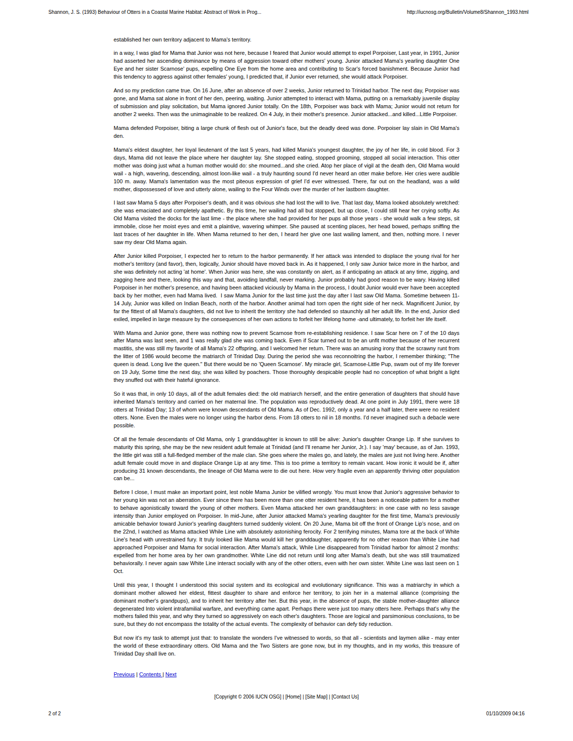Shannon, J. S. (1993) Behaviour of Otters in a Coastal Marine Habitat: Abstract of Work in Prog...
http://iucnosg.org/Bulletin/Volume8/Shannon_1993.html
established her own territory adjacent to Mama's territory.
in a way, I was glad for Mama that Junior was not here, because I feared that Junior would attempt to expel Porpoiser, Last year, in 1991, Junior had asserted her ascending dominance by means of aggression toward other mothers' young. Junior attacked Mama's yearling daughter One Eye and her sister Scarnose' pups, expelling One Eye from the home area and contributing to Scar's forced banishment. Because Junior had this tendency to aggress against other females' young, I predicted that, if Junior ever returned, she would attack Porpoiser.
And so my prediction came true. On 16 June, after an absence of over 2 weeks, Junior returned to Trinidad harbor. The next day, Porpoiser was gone, and Mama sat alone in front of her den, peering, waiting. Junior attempted to interact with Mama, putting on a remarkably juvenile display of submission and play solicitation, but Mama ignored Junior totally. On the 18th, Porpoiser was back with Mama; Junior would not return for another 2 weeks. Then was the unimaginable to be realized. On 4 July, in their mother's presence. Junior attacked...and killed...Little Porpoiser.
Mama defended Porpoiser, biting a large chunk of flesh out of Junior's face, but the deadly deed was done. Porpoiser lay slain in Old Mama's den.
Mama's eldest daughter, her loyal lieutenant of the last 5 years, had killed Mania's youngest daughter, the joy of her life, in cold blood. For 3 days, Mama did not leave the place where her daughter lay. She stopped eating, stopped grooming, stopped all social interaction. This otter mother was doing just what a human mother would do: she mourned...and she cried. Atop her place of vigil at the death den, Old Mama would wail - a high, wavering, descending, almost loon-like wail - a truly haunting sound I'd never heard an otter make before. Her cries were audible 100 m. away. Mama's lamentation was the most piteous expression of grief I'd ever witnessed. There, far out on the headland, was a wild mother, dispossessed of love and utterly alone, wailing to the Four Winds over the murder of her lastborn daughter.
I last saw Mama 5 days after Porpoiser's death, and it was obvious she had lost the will to live. That last day, Mama looked absolutely wretched: she was emaciated and completely apathetic. By this time, her wailing had all but stopped, but up close, I could still hear her crying softly. As Old Mama visited the docks for the last lime - the place where she had provided for her pups all those years - she would walk a few steps, sit immobile, close her moist eyes and emit a plaintive, wavering whimper. She paused at scenting places, her head bowed, perhaps sniffing the last traces of her daughter in life. When Mama returned to her den, I heard her give one last wailing lament, and then, nothing more. I never saw my dear Old Mama again.
After Junior killed Porpoiser, I expected her to return to the harbor permanently. If her attack was intended to displace the young rival for her mother's territory (and favor), then, logically, Junior should have moved back in. As it happened, I only saw Junior twice more in the harbor, and she was definitely not acting 'at home'. When Junior was here, she was constantly on alert, as if anticipating an attack at any time, zigging, and zagging here and there, looking this way and that, avoiding landfall, never marking. Junior probably had good reason to be wary. Having killed Porpoiser in her mother's presence, and having been attacked viciously by Mama in the process, I doubt Junior would ever have been accepted back by her mother, even had Mama lived. I saw Mama Junior for the last time just the day after I last saw Old Mama. Sometime between 11-14 July, Junior was killed on Indian Beach, north of the harbor. Another animal had torn open the right side of her neck. Magnificent Junior, by far the fittest of all Mama's daughters, did not live to inherit the territory she had defended so staunchly all her adult life. In the end, Junior died exiled, impelled in large measure by the consequences of her own actions to forfeit her lifelong home -and ultimately, to forfeit her life itself.
With Mama and Junior gone, there was nothing now to prevent Scarnose from re-establishing residence. I saw Scar here on 7 of the 10 days after Mama was last seen, and 1 was really glad she was coming back. Even if Scar turned out to be an unfit mother because of her recurrent mastitis, she was still my favorite of all Mama's 22 offspring, and I welcomed her return. There was an amusing irony that the scrawny runt from the litter of 1986 would become the matriarch of Trinidad Day. During the period she was reconnoitring the harbor, I remember thinking; "The queen is dead. Long live the queen." But there would be no 'Queen Scarnose'. My miracle girl, Scarnose-Little Pup, swam out of my life forever on 19 July, Some time the next day, she was killed by poachers. Those thoroughly despicable people had no conception of what bright a light they snuffed out with their hateful ignorance.
So it was that, in only 10 days, all of the adult females died: the old matriarch herself, and the entire generation of daughters that should have inherited Mama's territory and carried on her maternal line. The population was reproductively dead. At one point in July 1991, there were 18 otters at Trinidad Day; 13 of whom were known descendants of Old Mama. As of Dec. 1992, only a year and a half later, there were no resident otters. None. Even the males were no longer using the harbor dens. From 18 otters to nil in 18 months. I'd never imagined such a debacle were possible.
Of all the female descendants of Old Mama, only 1 granddaughter is known to still be alive: Junior's daughter Orange Lip. If she survives to maturity this spring, she may be the new resident adult female at Trinidad (and I'll rename her Junior, Jr.). I say 'may' because, as of Jan. 1993, the little girl was still a full-fledged member of the male clan. She goes where the males go, and lately, the males are just not living here. Another adult female could move in and displace Orange Lip at any time. This is too prime a territory to remain vacant. How ironic it would be if, after producing 31 known descendants, the lineage of Old Mama were to die out here. How very fragile even an apparently thriving otter population can be...
Before I close, I must make an important point, lest noble Mama Junior be vilified wrongly. You must know that Junior's aggressive behavior to her young kin was not an aberration. Ever since there has been more than one otter resident here, it has been a noticeable pattern for a mother to behave agonistically toward the young of other mothers. Even Mama attacked her own granddaughters: in one case with no less savage intensity than Junior employed on Porpoiser. In mid-June, after Junior attacked Mama's yearling daughter for the first time, Mama's previously amicable behavior toward Junior's yearling daughters turned suddenly violent. On 20 June, Mama bit off the front of Orange Lip's nose, and on the 22nd, I watched as Mama attacked While Line with absolutely astonishing ferocity. For 2 terrifying minutes, Mama tore at the back of White Line's head with unrestrained fury. It truly looked like Mama would kill her granddaughter, apparently for no other reason than White Line had approached Porpoiser and Mama for social interaction. After Mama's attack, While Line disappeared from Trinidad harbor for almost 2 months: expelled from her home area by her own grandmother. White Line did not return until long after Mama's death, but she was still traumatized behaviorally. I never again saw White Line interact socially with any of the other otters, even with her own sister. White Line was last seen on 1 Oct.
Until this year, I thought I understood this social system and its ecological and evolutionary significance. This was a matriarchy in which a dominant mother allowed her eldest, fittest daughter to share and enforce her territory, to join her in a maternal alliance (comprising the dominant mother's grandpups), and to inherit her territory after her. But this year, in the absence of pups, the stable mother-daughter alliance degenerated Into violent intrafamilial warfare, and everything came apart. Perhaps there were just too many otters here. Perhaps that's why the mothers failed this year, and why they turned so aggressively on each other's daughters. Those are logical and parsimonious conclusions, to be sure, but they do not encompass the totality of the actual events. The complexity of behavior can defy tidy reduction.
But now it's my task to attempt just that: to translate the wonders I've witnessed to words, so that all - scientists and laymen alike - may enter the world of these extraordinary otters. Old Mama and the Two Sisters are gone now, but in my thoughts, and in my works, this treasure of Trinidad Day shall live on.
Previous | Contents | Next
[Copyright © 2006 IUCN OSG] | [Home] | [Site Map] | [Contact Us]
2 of 2
01/10/2009 04:16